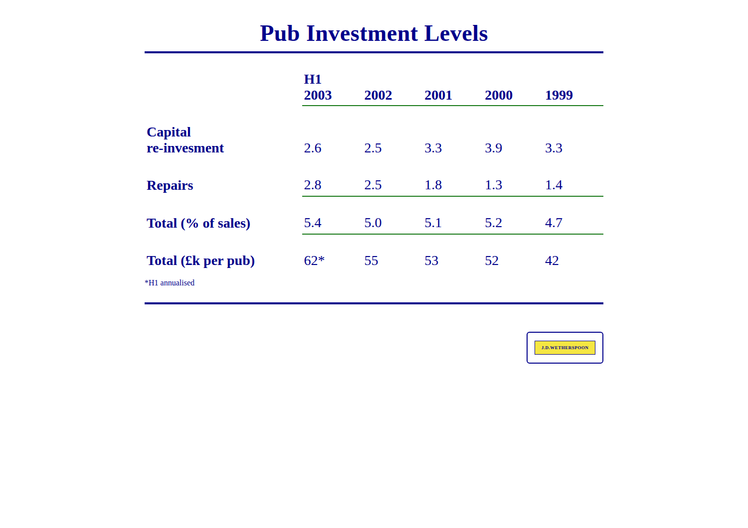Pub Investment Levels
| | H1 2003 | 2002 | 2001 | 2000 | 1999 |
| --- | --- | --- | --- | --- | --- |
| Capital re-invesment | 2.6 | 2.5 | 3.3 | 3.9 | 3.3 |
| Repairs | 2.8 | 2.5 | 1.8 | 1.3 | 1.4 |
| Total (% of sales) | 5.4 | 5.0 | 5.1 | 5.2 | 4.7 |
| Total (£k per pub) | 62* | 55 | 53 | 52 | 42 |
*H1 annualised
J.D.WETHERSPOON